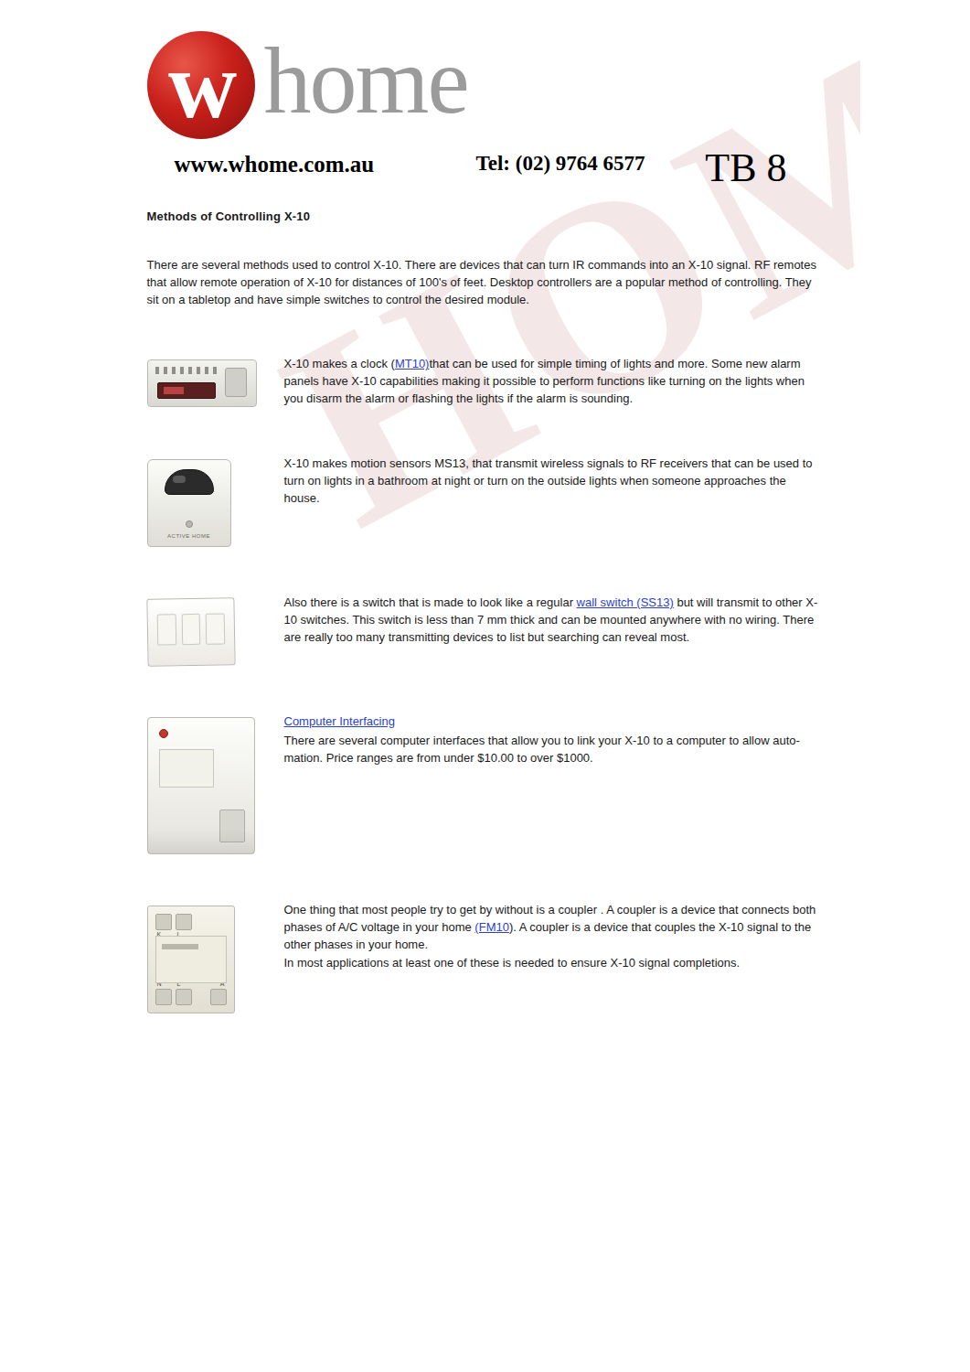HOME
w
home
www.whome.com.au
Tel: (02) 9764 6577
TB 8
Methods of Controlling X-10
There are several methods used to control X-10. There are devices that can turn IR commands into an X-10 signal. RF remotes that allow remote operation of X-10 for distances of 100's of feet. Desktop controllers are a popular method of controlling. They sit on a tabletop and have simple switches to control the desired module.
X-10 makes a clock (MT10) that can be used for simple timing of lights and more. Some new alarm panels have X-10 capabilities making it possible to perform functions like turning on the lights when you disarm the alarm or flashing the lights if the alarm is sounding.
ACTIVE HOME
X-10 makes motion sensors MS13, that transmit wireless signals to RF receivers that can be used to turn on lights in a bathroom at night or turn on the outside lights when someone approaches the house.
Also there is a switch that is made to look like a regular wall switch (SS13) but will transmit to other X-10 switches. This switch is less than 7 mm thick and can be mounted anywhere with no wiring. There are really too many transmitting devices to list but searching can reveal most.
Computer Interfacing
There are several computer interfaces that allow you to link your X-10 to a computer to allow auto- mation. Price ranges are from under $10.00 to over $1000.
K
L
N
L
A
One thing that most people try to get by without is a coupler . A coupler is a device that connects both phases of A/C voltage in your home (FM10). A coupler is a device that couples the X-10 signal to the other phases in your home.
In most applications at least one of these is needed to ensure X-10 signal completions.